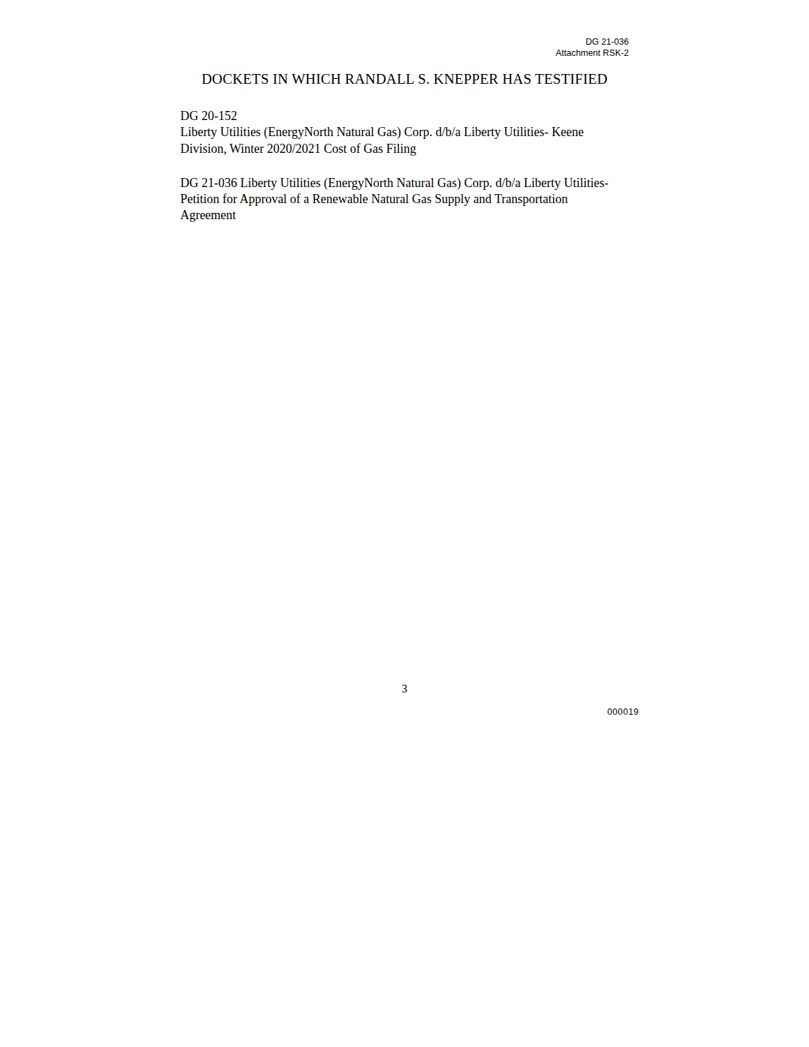DG 21-036
Attachment RSK-2
DOCKETS IN WHICH RANDALL S. KNEPPER HAS TESTIFIED
DG 20-152
Liberty Utilities (EnergyNorth Natural Gas) Corp. d/b/a Liberty Utilities- Keene Division, Winter 2020/2021 Cost of Gas Filing
DG 21-036 Liberty Utilities (EnergyNorth Natural Gas) Corp. d/b/a Liberty Utilities- Petition for Approval of a Renewable Natural Gas Supply and Transportation Agreement
3
000019